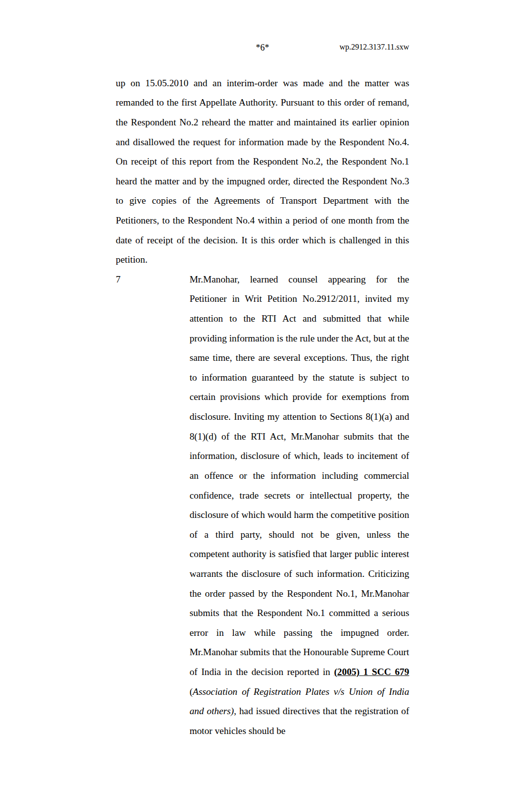*6* wp.2912.3137.11.sxw
up on 15.05.2010 and an interim-order was made and the matter was remanded to the first Appellate Authority. Pursuant to this order of remand, the Respondent No.2 reheard the matter and maintained its earlier opinion and disallowed the request for information made by the Respondent No.4. On receipt of this report from the Respondent No.2, the Respondent No.1 heard the matter and by the impugned order, directed the Respondent No.3 to give copies of the Agreements of Transport Department with the Petitioners, to the Respondent No.4 within a period of one month from the date of receipt of the decision. It is this order which is challenged in this petition.
7
Mr.Manohar, learned counsel appearing for the Petitioner in Writ Petition No.2912/2011, invited my attention to the RTI Act and submitted that while providing information is the rule under the Act, but at the same time, there are several exceptions. Thus, the right to information guaranteed by the statute is subject to certain provisions which provide for exemptions from disclosure. Inviting my attention to Sections 8(1)(a) and 8(1)(d) of the RTI Act, Mr.Manohar submits that the information, disclosure of which, leads to incitement of an offence or the information including commercial confidence, trade secrets or intellectual property, the disclosure of which would harm the competitive position of a third party, should not be given, unless the competent authority is satisfied that larger public interest warrants the disclosure of such information. Criticizing the order passed by the Respondent No.1, Mr.Manohar submits that the Respondent No.1 committed a serious error in law while passing the impugned order. Mr.Manohar submits that the Honourable Supreme Court of India in the decision reported in (2005) 1 SCC 679 (Association of Registration Plates v/s Union of India and others), had issued directives that the registration of motor vehicles should be